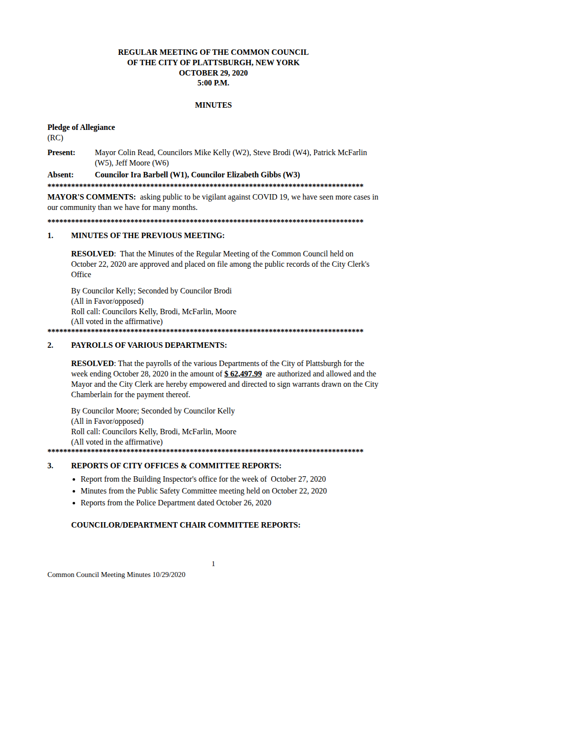REGULAR MEETING OF THE COMMON COUNCIL
OF THE CITY OF PLATTSBURGH, NEW YORK
OCTOBER 29, 2020
5:00 P.M.
MINUTES
Pledge of Allegiance
(RC)
| Present: | Mayor Colin Read, Councilors Mike Kelly (W2), Steve Brodi (W4), Patrick McFarlin (W5), Jeff Moore (W6) |
| Absent: | Councilor Ira Barbell (W1), Councilor Elizabeth Gibbs (W3) |
********************************************************************************
MAYOR'S COMMENTS: asking public to be vigilant against COVID 19, we have seen more cases in our community than we have for many months.
********************************************************************************
1.
MINUTES OF THE PREVIOUS MEETING:
RESOLVED: That the Minutes of the Regular Meeting of the Common Council held on October 22, 2020 are approved and placed on file among the public records of the City Clerk's Office
By Councilor Kelly; Seconded by Councilor Brodi
(All in Favor/opposed)
Roll call: Councilors Kelly, Brodi, McFarlin, Moore
(All voted in the affirmative)
********************************************************************************
2.
PAYROLLS OF VARIOUS DEPARTMENTS:
RESOLVED: That the payrolls of the various Departments of the City of Plattsburgh for the week ending October 28, 2020 in the amount of $ 62,497.99 are authorized and allowed and the Mayor and the City Clerk are hereby empowered and directed to sign warrants drawn on the City Chamberlain for the payment thereof.
By Councilor Moore; Seconded by Councilor Kelly
(All in Favor/opposed)
Roll call: Councilors Kelly, Brodi, McFarlin, Moore
(All voted in the affirmative)
********************************************************************************
3.
REPORTS OF CITY OFFICES & COMMITTEE REPORTS:
Report from the Building Inspector's office for the week of October 27, 2020
Minutes from the Public Safety Committee meeting held on October 22, 2020
Reports from the Police Department dated October 26, 2020
COUNCILOR/DEPARTMENT CHAIR COMMITTEE REPORTS:
1
Common Council Meeting Minutes 10/29/2020